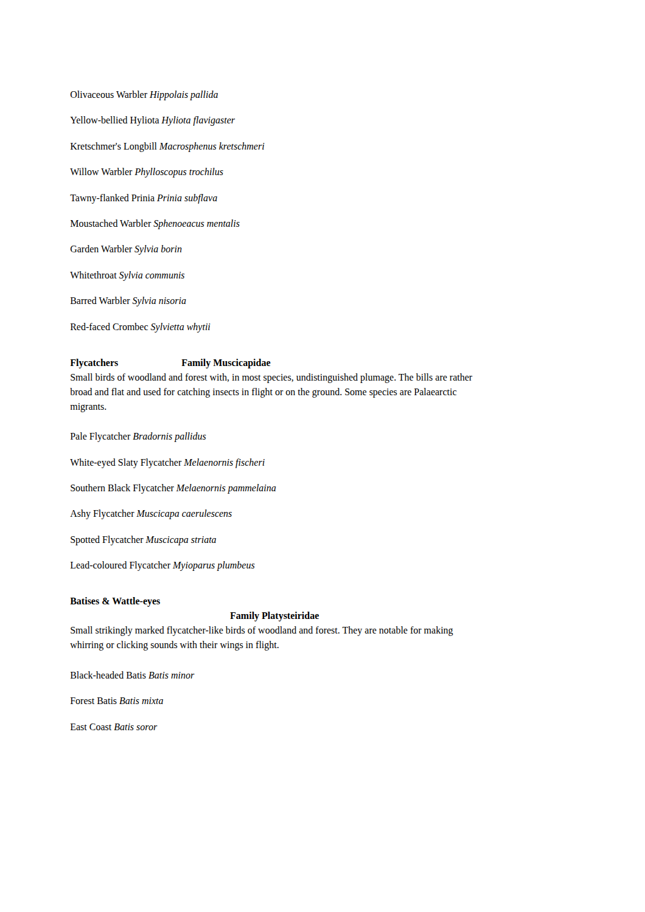Olivaceous Warbler Hippolais pallida
Yellow-bellied Hyliota Hyliota flavigaster
Kretschmer's Longbill Macrosphenus kretschmeri
Willow Warbler Phylloscopus trochilus
Tawny-flanked Prinia Prinia subflava
Moustached Warbler Sphenoeacus mentalis
Garden Warbler Sylvia borin
Whitethroat Sylvia communis
Barred Warbler Sylvia nisoria
Red-faced Crombec Sylvietta whytii
FlycatchersFamily Muscicapidae
Small birds of woodland and forest with, in most species, undistinguished plumage. The bills are rather broad and flat and used for catching insects in flight or on the ground. Some species are Palaearctic migrants.
Pale Flycatcher Bradornis pallidus
White-eyed Slaty Flycatcher Melaenornis fischeri
Southern Black Flycatcher Melaenornis pammelaina
Ashy Flycatcher Muscicapa caerulescens
Spotted Flycatcher Muscicapa striata
Lead-coloured Flycatcher Myioparus plumbeus
Batises & Wattle-eyes
Family Platysteiridae
Small strikingly marked flycatcher-like birds of woodland and forest. They are notable for making whirring or clicking sounds with their wings in flight.
Black-headed Batis Batis minor
Forest Batis Batis mixta
East Coast Batis soror